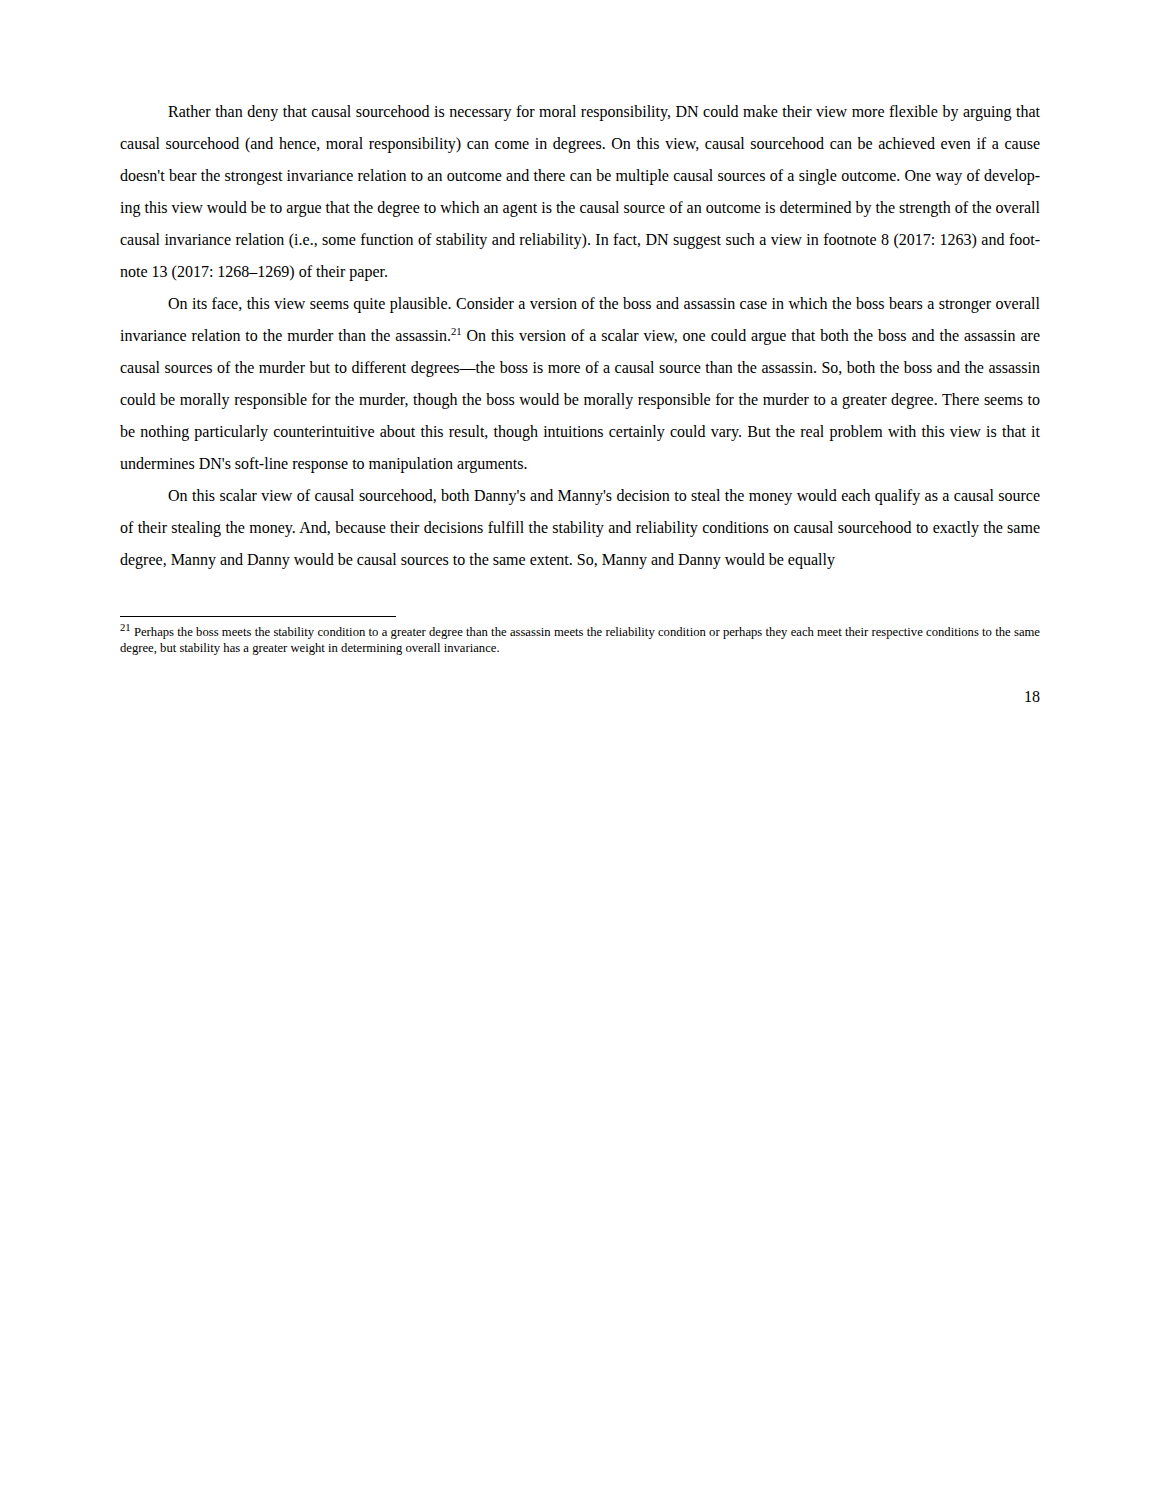Rather than deny that causal sourcehood is necessary for moral responsibility, DN could make their view more flexible by arguing that causal sourcehood (and hence, moral responsibility) can come in degrees. On this view, causal sourcehood can be achieved even if a cause doesn't bear the strongest invariance relation to an outcome and there can be multiple causal sources of a single outcome. One way of developing this view would be to argue that the degree to which an agent is the causal source of an outcome is determined by the strength of the overall causal invariance relation (i.e., some function of stability and reliability). In fact, DN suggest such a view in footnote 8 (2017: 1263) and footnote 13 (2017: 1268–1269) of their paper.
On its face, this view seems quite plausible. Consider a version of the boss and assassin case in which the boss bears a stronger overall invariance relation to the murder than the assassin.21 On this version of a scalar view, one could argue that both the boss and the assassin are causal sources of the murder but to different degrees—the boss is more of a causal source than the assassin. So, both the boss and the assassin could be morally responsible for the murder, though the boss would be morally responsible for the murder to a greater degree. There seems to be nothing particularly counterintuitive about this result, though intuitions certainly could vary. But the real problem with this view is that it undermines DN's soft-line response to manipulation arguments.
On this scalar view of causal sourcehood, both Danny's and Manny's decision to steal the money would each qualify as a causal source of their stealing the money. And, because their decisions fulfill the stability and reliability conditions on causal sourcehood to exactly the same degree, Manny and Danny would be causal sources to the same extent. So, Manny and Danny would be equally
21 Perhaps the boss meets the stability condition to a greater degree than the assassin meets the reliability condition or perhaps they each meet their respective conditions to the same degree, but stability has a greater weight in determining overall invariance.
18